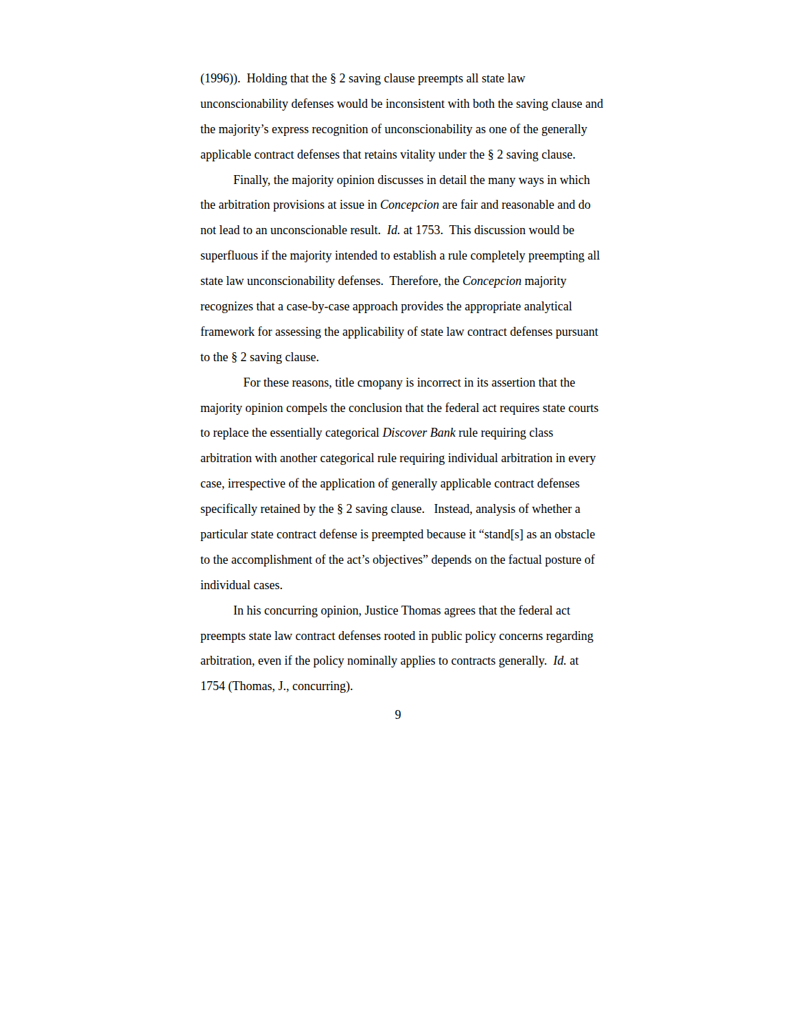(1996)). Holding that the § 2 saving clause preempts all state law unconscionability defenses would be inconsistent with both the saving clause and the majority’s express recognition of unconscionability as one of the generally applicable contract defenses that retains vitality under the § 2 saving clause.
Finally, the majority opinion discusses in detail the many ways in which the arbitration provisions at issue in Concepcion are fair and reasonable and do not lead to an unconscionable result. Id. at 1753. This discussion would be superfluous if the majority intended to establish a rule completely preempting all state law unconscionability defenses. Therefore, the Concepcion majority recognizes that a case-by-case approach provides the appropriate analytical framework for assessing the applicability of state law contract defenses pursuant to the § 2 saving clause.
For these reasons, title cmopany is incorrect in its assertion that the majority opinion compels the conclusion that the federal act requires state courts to replace the essentially categorical Discover Bank rule requiring class arbitration with another categorical rule requiring individual arbitration in every case, irrespective of the application of generally applicable contract defenses specifically retained by the § 2 saving clause. Instead, analysis of whether a particular state contract defense is preempted because it “stand[s] as an obstacle to the accomplishment of the act’s objectives” depends on the factual posture of individual cases.
In his concurring opinion, Justice Thomas agrees that the federal act preempts state law contract defenses rooted in public policy concerns regarding arbitration, even if the policy nominally applies to contracts generally. Id. at 1754 (Thomas, J., concurring).
9